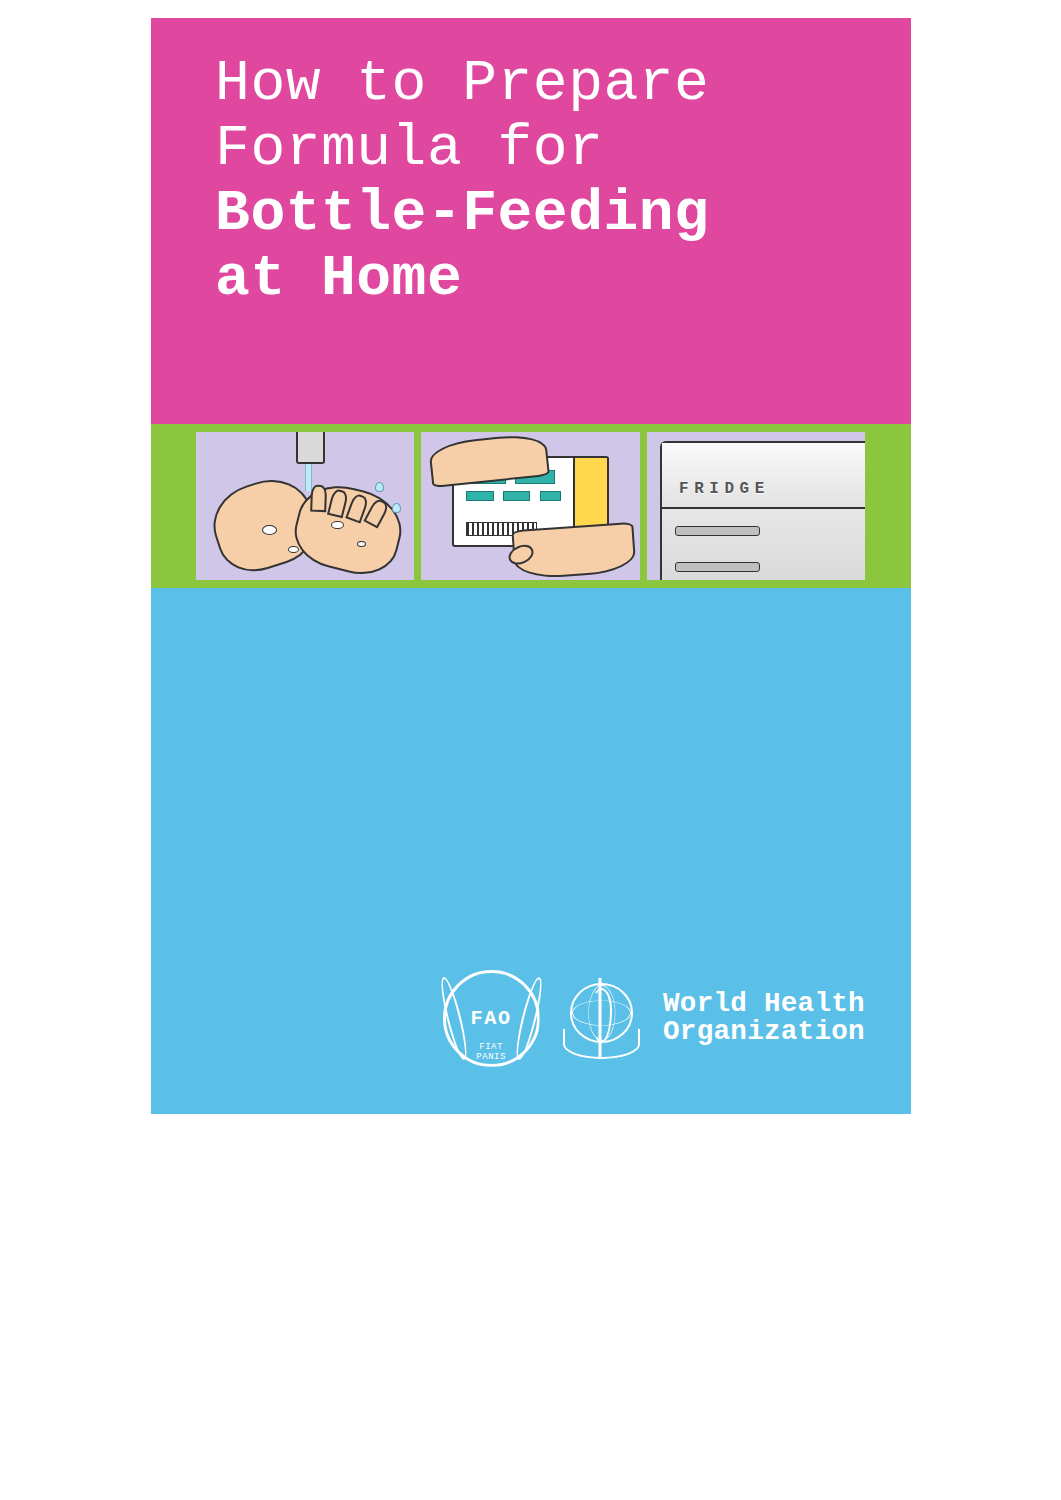How to Prepare
Formula for Bottle-Feeding at Home
FRIDGE
FAO
FIAT
PANIS
World Health Organization